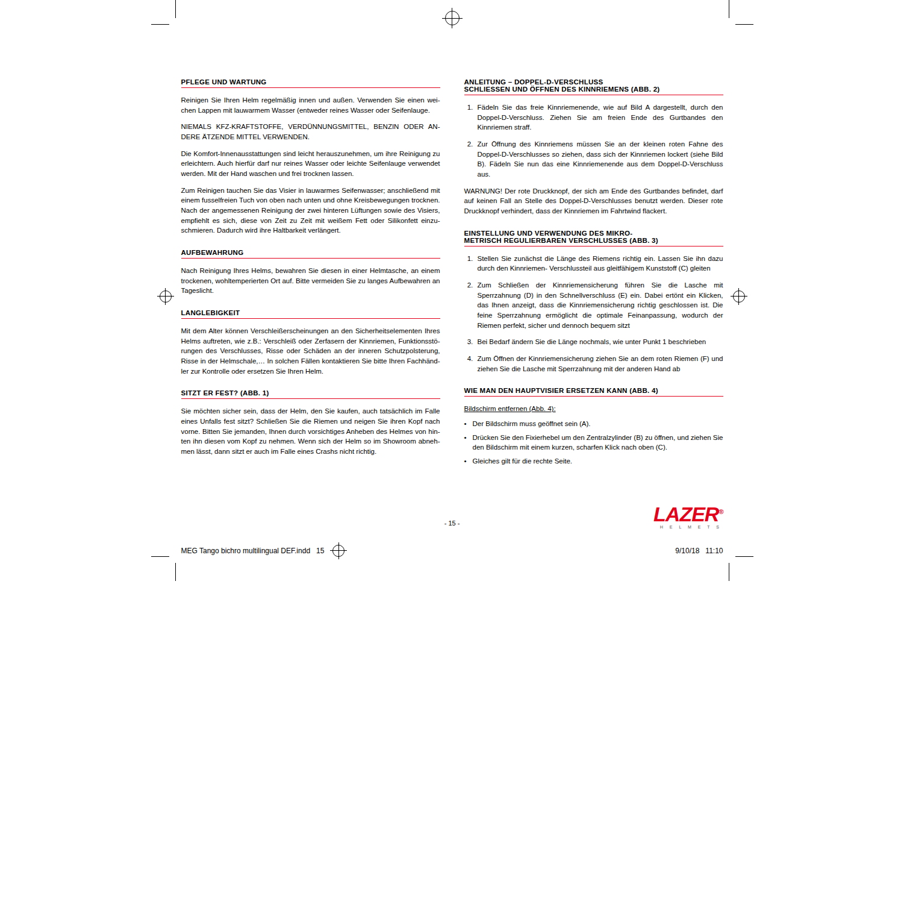Pflege und Wartung
Reinigen Sie Ihren Helm regelmäßig innen und außen. Verwenden Sie einen weichen Lappen mit lauwarmem Wasser (entweder reines Wasser oder Seifenlauge.
NIEMALS KFZ-KRAFTSTOFFE, VERDÜNNUNGSMITTEL, BENZIN ODER ANDERE ÄTZENDE MITTEL VERWENDEN.
Die Komfort-Innenausstattungen sind leicht herauszunehmen, um ihre Reinigung zu erleichtern. Auch hierfür darf nur reines Wasser oder leichte Seifenlauge verwendet werden. Mit der Hand waschen und frei trocknen lassen.
Zum Reinigen tauchen Sie das Visier in lauwarmes Seifenwasser; anschließend mit einem fusselfreien Tuch von oben nach unten und ohne Kreisbewegungen trocknen. Nach der angemessenen Reinigung der zwei hinteren Lüftungen sowie des Visiers, empfiehlt es sich, diese von Zeit zu Zeit mit weißem Fett oder Silikonfett einzuschmieren. Dadurch wird ihre Haltbarkeit verlängert.
Aufbewahrung
Nach Reinigung Ihres Helms, bewahren Sie diesen in einer Helmtasche, an einem trockenen, wohltemperierten Ort auf. Bitte vermeiden Sie zu langes Aufbewahren an Tageslicht.
Langlebigkeit
Mit dem Alter können Verschleißerscheinungen an den Sicherheitselementen Ihres Helms auftreten, wie z.B.: Verschleiß oder Zerfasern der Kinnriemen, Funktionsstörungen des Verschlusses, Risse oder Schäden an der inneren Schutzpolsterung, Risse in der Helmschale,… In solchen Fällen kontaktieren Sie bitte Ihren Fachhändler zur Kontrolle oder ersetzen Sie Ihren Helm.
Sitzt er fest? (Abb. 1)
Sie möchten sicher sein, dass der Helm, den Sie kaufen, auch tatsächlich im Falle eines Unfalls fest sitzt? Schließen Sie die Riemen und neigen Sie ihren Kopf nach vorne. Bitten Sie jemanden, Ihnen durch vorsichtiges Anheben des Helmes von hinten ihn diesen vom Kopf zu nehmen. Wenn sich der Helm so im Showroom abnehmen lässt, dann sitzt er auch im Falle eines Crashs nicht richtig.
Anleitung – Doppel-D-Verschluss
Schliessen und Öffnen des Kinnriemens (Abb. 2)
Fädeln Sie das freie Kinnriemenende, wie auf Bild A dargestellt, durch den Doppel-D-Verschluss. Ziehen Sie am freien Ende des Gurtbandes den Kinnriemen straff.
Zur Öffnung des Kinnriemens müssen Sie an der kleinen roten Fahne des Doppel-D-Verschlusses so ziehen, dass sich der Kinnriemen lockert (siehe Bild B). Fädeln Sie nun das eine Kinnriemenende aus dem Doppel-D-Verschluss aus.
WARNUNG! Der rote Druckknopf, der sich am Ende des Gurtbandes befindet, darf auf keinen Fall an Stelle des Doppel-D-Verschlusses benutzt werden. Dieser rote Druckknopf verhindert, dass der Kinnriemen im Fahrtwind flackert.
Einstellung und Verwendung des Mikro-
metrisch regulierbaren Verschlusses (Abb. 3)
Stellen Sie zunächst die Länge des Riemens richtig ein. Lassen Sie ihn dazu durch den Kinnriemen- Verschlussteil aus gleitfähigem Kunststoff (C) gleiten
Zum Schließen der Kinnriemensicherung führen Sie die Lasche mit Sperrzahnung (D) in den Schnellverschluss (E) ein. Dabei ertönt ein Klicken, das Ihnen anzeigt, dass die Kinnriemensicherung richtig geschlossen ist. Die feine Sperrzahnung ermöglicht die optimale Feinanpassung, wodurch der Riemen perfekt, sicher und dennoch bequem sitzt
Bei Bedarf ändern Sie die Länge nochmals, wie unter Punkt 1 beschrieben
Zum Öffnen der Kinnriemensicherung ziehen Sie an dem roten Riemen (F) und ziehen Sie die Lasche mit Sperrzahnung mit der anderen Hand ab
Wie man den Hauptvisier ersetzen kann (Abb. 4)
Bildschirm entfernen (Abb. 4):
Der Bildschirm muss geöffnet sein (A).
Drücken Sie den Fixierhebel um den Zentralzylinder (B) zu öffnen, und ziehen Sie den Bildschirm mit einem kurzen, scharfen Klick nach oben (C).
Gleiches gilt für die rechte Seite.
- 15 -
LAZER®
H E L M E T S
MEG Tango bichro multilingual DEF.indd 15 9/10/18 11:10